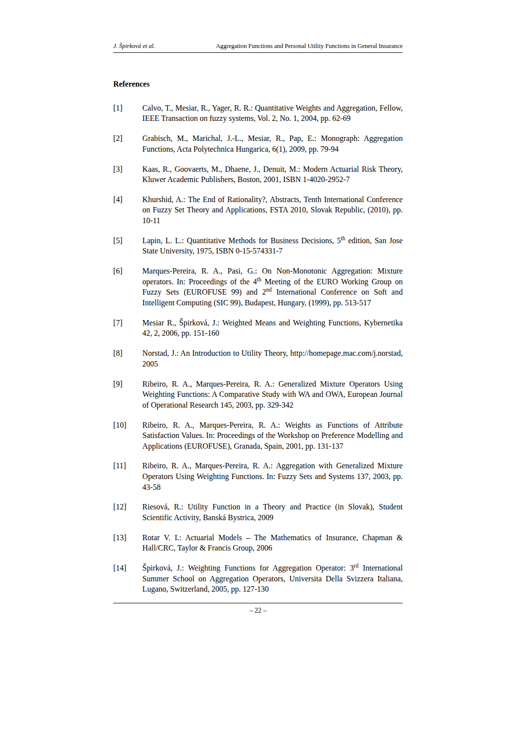J. Špirková et al.
Aggregation Functions and Personal Utility Functions in General Insurance
References
[1] Calvo, T., Mesiar, R., Yager, R. R.: Quantitative Weights and Aggregation, Fellow, IEEE Transaction on fuzzy systems, Vol. 2, No. 1, 2004, pp. 62-69
[2] Grabisch, M., Marichal, J.-L., Mesiar, R., Pap, E.: Monograph: Aggregation Functions, Acta Polytechnica Hungarica, 6(1), 2009, pp. 79-94
[3] Kaas, R., Goovaerts, M., Dhaene, J., Denuit, M.: Modern Actuarial Risk Theory, Kluwer Academic Publishers, Boston, 2001, ISBN 1-4020-2952-7
[4] Khurshid, A.: The End of Rationality?, Abstracts, Tenth International Conference on Fuzzy Set Theory and Applications, FSTA 2010, Slovak Republic, (2010), pp. 10-11
[5] Lapin, L. L.: Quantitative Methods for Business Decisions, 5th edition, San Jose State University, 1975, ISBN 0-15-574331-7
[6] Marques-Pereira, R. A., Pasi, G.: On Non-Monotonic Aggregation: Mixture operators. In: Proceedings of the 4th Meeting of the EURO Working Group on Fuzzy Sets (EUROFUSE 99) and 2nd International Conference on Soft and Intelligent Computing (SIC 99), Budapest, Hungary, (1999), pp. 513-517
[7] Mesiar R., Špirková, J.: Weighted Means and Weighting Functions, Kybernetika 42, 2, 2006, pp. 151-160
[8] Norstad, J.: An Introduction to Utility Theory, http://homepage.mac.com/j.norstad, 2005
[9] Ribeiro, R. A., Marques-Pereira, R. A.: Generalized Mixture Operators Using Weighting Functions: A Comparative Study with WA and OWA, European Journal of Operational Research 145, 2003, pp. 329-342
[10] Ribeiro, R. A., Marques-Pereira, R. A.: Weights as Functions of Attribute Satisfaction Values. In: Proceedings of the Workshop on Preference Modelling and Applications (EUROFUSE), Granada, Spain, 2001, pp. 131-137
[11] Ribeiro, R. A., Marques-Pereira, R. A.: Aggregation with Generalized Mixture Operators Using Weighting Functions. In: Fuzzy Sets and Systems 137, 2003, pp. 43-58
[12] Riesová, R.: Utility Function in a Theory and Practice (in Slovak), Student Scientific Activity, Banská Bystrica, 2009
[13] Rotar V. I.: Actuarial Models – The Mathematics of Insurance, Chapman & Hall/CRC, Taylor & Francis Group, 2006
[14] Špirková, J.: Weighting Functions for Aggregation Operator: 3rd International Summer School on Aggregation Operators, Universita Della Svizzera Italiana, Lugano, Switzerland, 2005, pp. 127-130
– 22 –